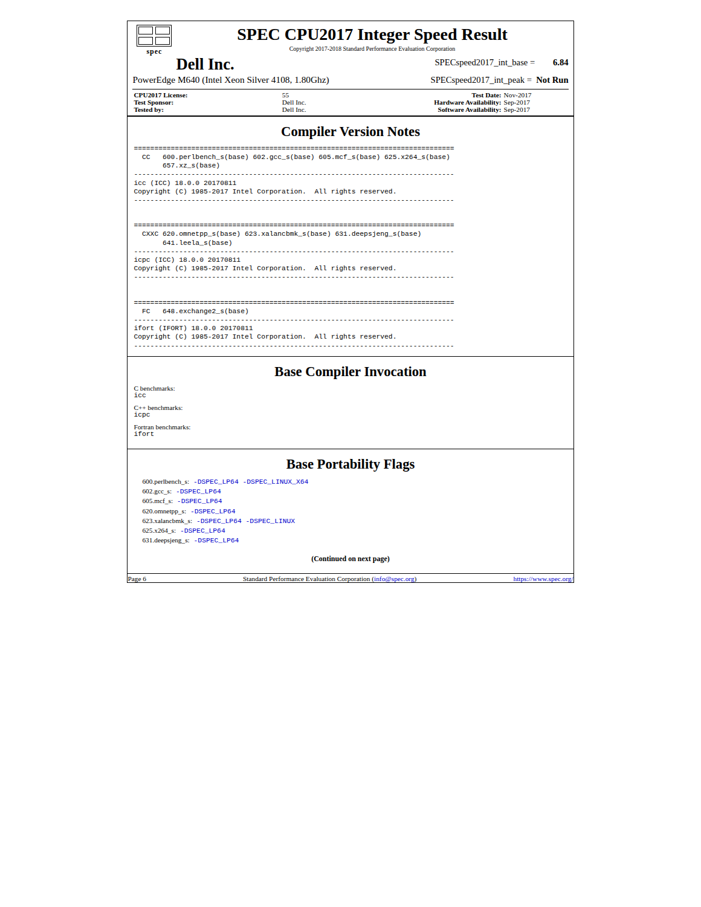spec
SPEC CPU2017 Integer Speed Result
Copyright 2017-2018 Standard Performance Evaluation Corporation
Dell Inc.
SPECspeed2017_int_base = 6.84
PowerEdge M640 (Intel Xeon Silver 4108, 1.80Ghz)
SPECspeed2017_int_peak = Not Run
| CPU2017 License: | 55 |
| Test Sponsor: | Dell Inc. |
| Tested by: | Dell Inc. |
| Test Date: | Nov-2017 |
| Hardware Availability: | Sep-2017 |
| Software Availability: | Sep-2017 |
Compiler Version Notes
==============================================================================
  CC   600.perlbench_s(base) 602.gcc_s(base) 605.mcf_s(base) 625.x264_s(base)
       657.xz_s(base)
------------------------------------------------------------------------------
icc (ICC) 18.0.0 20170811
Copyright (C) 1985-2017 Intel Corporation.  All rights reserved.
------------------------------------------------------------------------------


==============================================================================
  CXXC 620.omnetpp_s(base) 623.xalancbmk_s(base) 631.deepsjeng_s(base)
       641.leela_s(base)
------------------------------------------------------------------------------
icpc (ICC) 18.0.0 20170811
Copyright (C) 1985-2017 Intel Corporation.  All rights reserved.
------------------------------------------------------------------------------


==============================================================================
  FC   648.exchange2_s(base)
------------------------------------------------------------------------------
ifort (IFORT) 18.0.0 20170811
Copyright (C) 1985-2017 Intel Corporation.  All rights reserved.
------------------------------------------------------------------------------
Base Compiler Invocation
C benchmarks:
icc
C++ benchmarks:
icpc
Fortran benchmarks:
ifort
Base Portability Flags
600.perlbench_s: -DSPEC_LP64 -DSPEC_LINUX_X64
602.gcc_s: -DSPEC_LP64
605.mcf_s: -DSPEC_LP64
620.omnetpp_s: -DSPEC_LP64
623.xalancbmk_s: -DSPEC_LP64 -DSPEC_LINUX
625.x264_s: -DSPEC_LP64
631.deepsjeng_s: -DSPEC_LP64
(Continued on next page)
Page 6
Standard Performance Evaluation Corporation (info@spec.org)
https://www.spec.org/